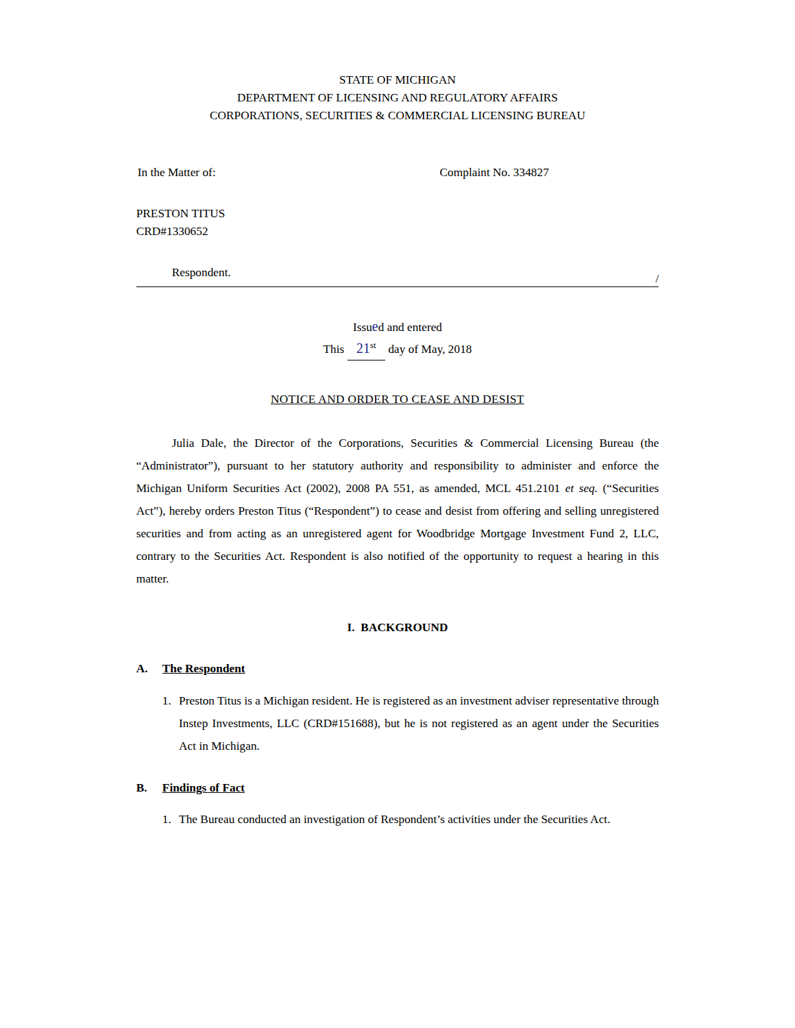STATE OF MICHIGAN
DEPARTMENT OF LICENSING AND REGULATORY AFFAIRS
CORPORATIONS, SECURITIES & COMMERCIAL LICENSING BUREAU
| In the Matter of: | Complaint No. 334827 |
PRESTON TITUS
CRD#1330652
Respondent.
/
Issued and entered
This 21st day of May, 2018
NOTICE AND ORDER TO CEASE AND DESIST
Julia Dale, the Director of the Corporations, Securities & Commercial Licensing Bureau (the “Administrator”), pursuant to her statutory authority and responsibility to administer and enforce the Michigan Uniform Securities Act (2002), 2008 PA 551, as amended, MCL 451.2101 et seq. (“Securities Act”), hereby orders Preston Titus (“Respondent”) to cease and desist from offering and selling unregistered securities and from acting as an unregistered agent for Woodbridge Mortgage Investment Fund 2, LLC, contrary to the Securities Act. Respondent is also notified of the opportunity to request a hearing in this matter.
I. BACKGROUND
A. The Respondent
Preston Titus is a Michigan resident. He is registered as an investment adviser representative through Instep Investments, LLC (CRD#151688), but he is not registered as an agent under the Securities Act in Michigan.
B. Findings of Fact
The Bureau conducted an investigation of Respondent’s activities under the Securities Act.